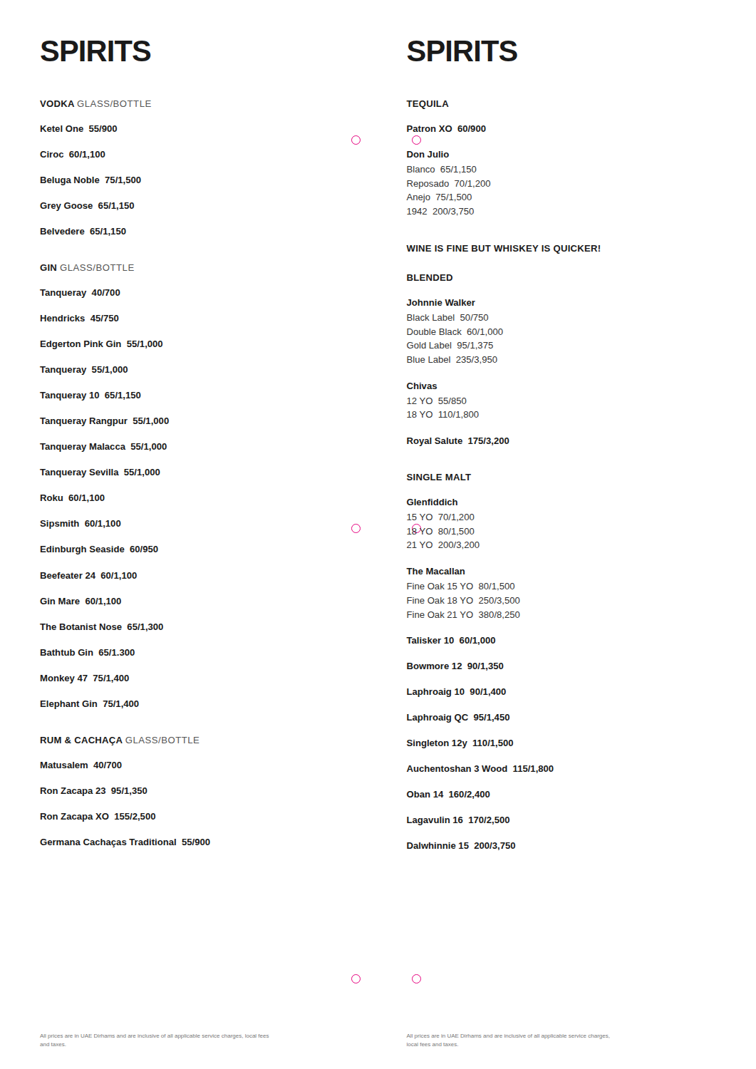Spirits
Vodka Glass/Bottle
Ketel One 55/900
Ciroc 60/1,100
Beluga Noble 75/1,500
Grey Goose 65/1,150
Belvedere 65/1,150
Gin Glass/Bottle
Tanqueray 40/700
Hendricks 45/750
Edgerton Pink Gin 55/1,000
Tanqueray 55/1,000
Tanqueray 10 65/1,150
Tanqueray Rangpur 55/1,000
Tanqueray Malacca 55/1,000
Tanqueray Sevilla 55/1,000
Roku 60/1,100
Sipsmith 60/1,100
Edinburgh Seaside 60/950
Beefeater 24 60/1,100
Gin Mare 60/1,100
The Botanist Nose 65/1,300
Bathtub Gin 65/1.300
Monkey 47 75/1,400
Elephant Gin 75/1,400
Rum & Cachaça Glass/Bottle
Matusalem 40/700
Ron Zacapa 23 95/1,350
Ron Zacapa XO 155/2,500
Germana Cachaças Traditional 55/900
Spirits
Tequila
Patron XO 60/900
Don Julio Blanco 65/1,150 Reposado 70/1,200 Anejo 75/1,500 1942 200/3,750
Wine is fine but whiskey is quicker!
Blended
Johnnie Walker Black Label 50/750 Double Black 60/1,000 Gold Label 95/1,375 Blue Label 235/3,950
Chivas 12 YO 55/850 18 YO 110/1,800
Royal Salute 175/3,200
Single Malt
Glenfiddich 15 YO 70/1,200 18 YO 80/1,500 21 YO 200/3,200
The Macallan Fine Oak 15 YO 80/1,500 Fine Oak 18 YO 250/3,500 Fine Oak 21 YO 380/8,250
Talisker 10 60/1,000
Bowmore 12 90/1,350
Laphroaig 10 90/1,400
Laphroaig QC 95/1,450
Singleton 12y 110/1,500
Auchentoshan 3 Wood 115/1,800
Oban 14 160/2,400
Lagavulin 16 170/2,500
Dalwhinnie 15 200/3,750
All prices are in UAE Dirhams and are inclusive of all applicable service charges, local fees and taxes.
All prices are in UAE Dirhams and are inclusive of all applicable service charges, local fees and taxes.